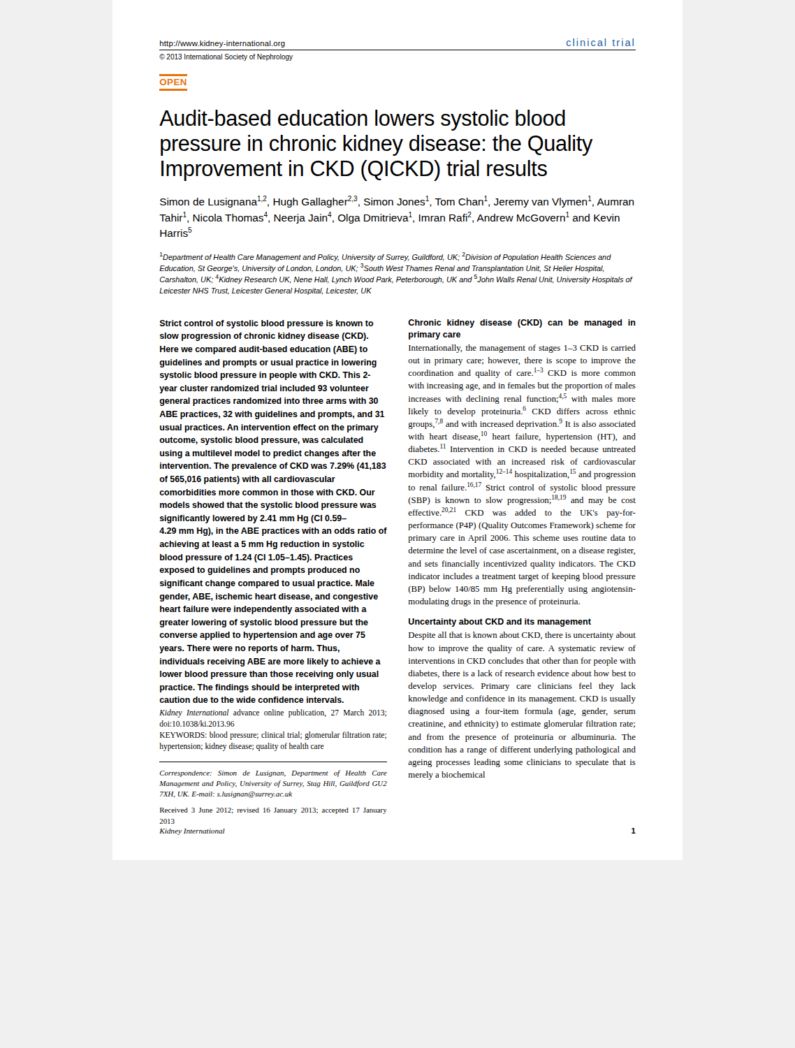http://www.kidney-international.org clinical trial
© 2013 International Society of Nephrology
OPEN
Audit-based education lowers systolic blood pressure in chronic kidney disease: the Quality Improvement in CKD (QICKD) trial results
Simon de Lusignana1,2, Hugh Gallagher2,3, Simon Jones1, Tom Chan1, Jeremy van Vlymen1, Aumran Tahir1, Nicola Thomas4, Neerja Jain4, Olga Dmitrieva1, Imran Rafi2, Andrew McGovern1 and Kevin Harris5
1Department of Health Care Management and Policy, University of Surrey, Guildford, UK; 2Division of Population Health Sciences and Education, St George's, University of London, London, UK; 3South West Thames Renal and Transplantation Unit, St Helier Hospital, Carshalton, UK; 4Kidney Research UK, Nene Hall, Lynch Wood Park, Peterborough, UK and 5John Walls Renal Unit, University Hospitals of Leicester NHS Trust, Leicester General Hospital, Leicester, UK
Strict control of systolic blood pressure is known to slow progression of chronic kidney disease (CKD). Here we compared audit-based education (ABE) to guidelines and prompts or usual practice in lowering systolic blood pressure in people with CKD. This 2-year cluster randomized trial included 93 volunteer general practices randomized into three arms with 30 ABE practices, 32 with guidelines and prompts, and 31 usual practices. An intervention effect on the primary outcome, systolic blood pressure, was calculated using a multilevel model to predict changes after the intervention. The prevalence of CKD was 7.29% (41,183 of 565,016 patients) with all cardiovascular comorbidities more common in those with CKD. Our models showed that the systolic blood pressure was significantly lowered by 2.41 mm Hg (CI 0.59–4.29 mm Hg), in the ABE practices with an odds ratio of achieving at least a 5 mm Hg reduction in systolic blood pressure of 1.24 (CI 1.05–1.45). Practices exposed to guidelines and prompts produced no significant change compared to usual practice. Male gender, ABE, ischemic heart disease, and congestive heart failure were independently associated with a greater lowering of systolic blood pressure but the converse applied to hypertension and age over 75 years. There were no reports of harm. Thus, individuals receiving ABE are more likely to achieve a lower blood pressure than those receiving only usual practice. The findings should be interpreted with caution due to the wide confidence intervals.
Kidney International advance online publication, 27 March 2013; doi:10.1038/ki.2013.96
KEYWORDS: blood pressure; clinical trial; glomerular filtration rate; hypertension; kidney disease; quality of health care
Correspondence: Simon de Lusignan, Department of Health Care Management and Policy, University of Surrey, Stag Hill, Guildford GU2 7XH, UK. E-mail: s.lusignan@surrey.ac.uk
Received 3 June 2012; revised 16 January 2013; accepted 17 January 2013
Chronic kidney disease (CKD) can be managed in primary care
Internationally, the management of stages 1–3 CKD is carried out in primary care; however, there is scope to improve the coordination and quality of care.1–3 CKD is more common with increasing age, and in females but the proportion of males increases with declining renal function;4,5 with males more likely to develop proteinuria.6 CKD differs across ethnic groups,7,8 and with increased deprivation.9 It is also associated with heart disease,10 heart failure, hypertension (HT), and diabetes.11 Intervention in CKD is needed because untreated CKD associated with an increased risk of cardiovascular morbidity and mortality,12–14 hospitalization,15 and progression to renal failure.16,17 Strict control of systolic blood pressure (SBP) is known to slow progression;18,19 and may be cost effective.20,21 CKD was added to the UK's pay-for-performance (P4P) (Quality Outcomes Framework) scheme for primary care in April 2006. This scheme uses routine data to determine the level of case ascertainment, on a disease register, and sets financially incentivized quality indicators. The CKD indicator includes a treatment target of keeping blood pressure (BP) below 140/85 mm Hg preferentially using angiotensin-modulating drugs in the presence of proteinuria.
Uncertainty about CKD and its management
Despite all that is known about CKD, there is uncertainty about how to improve the quality of care. A systematic review of interventions in CKD concludes that other than for people with diabetes, there is a lack of research evidence about how best to develop services. Primary care clinicians feel they lack knowledge and confidence in its management. CKD is usually diagnosed using a four-item formula (age, gender, serum creatinine, and ethnicity) to estimate glomerular filtration rate; and from the presence of proteinuria or albuminuria. The condition has a range of different underlying pathological and ageing processes leading some clinicians to speculate that is merely a biochemical
Kidney International 1